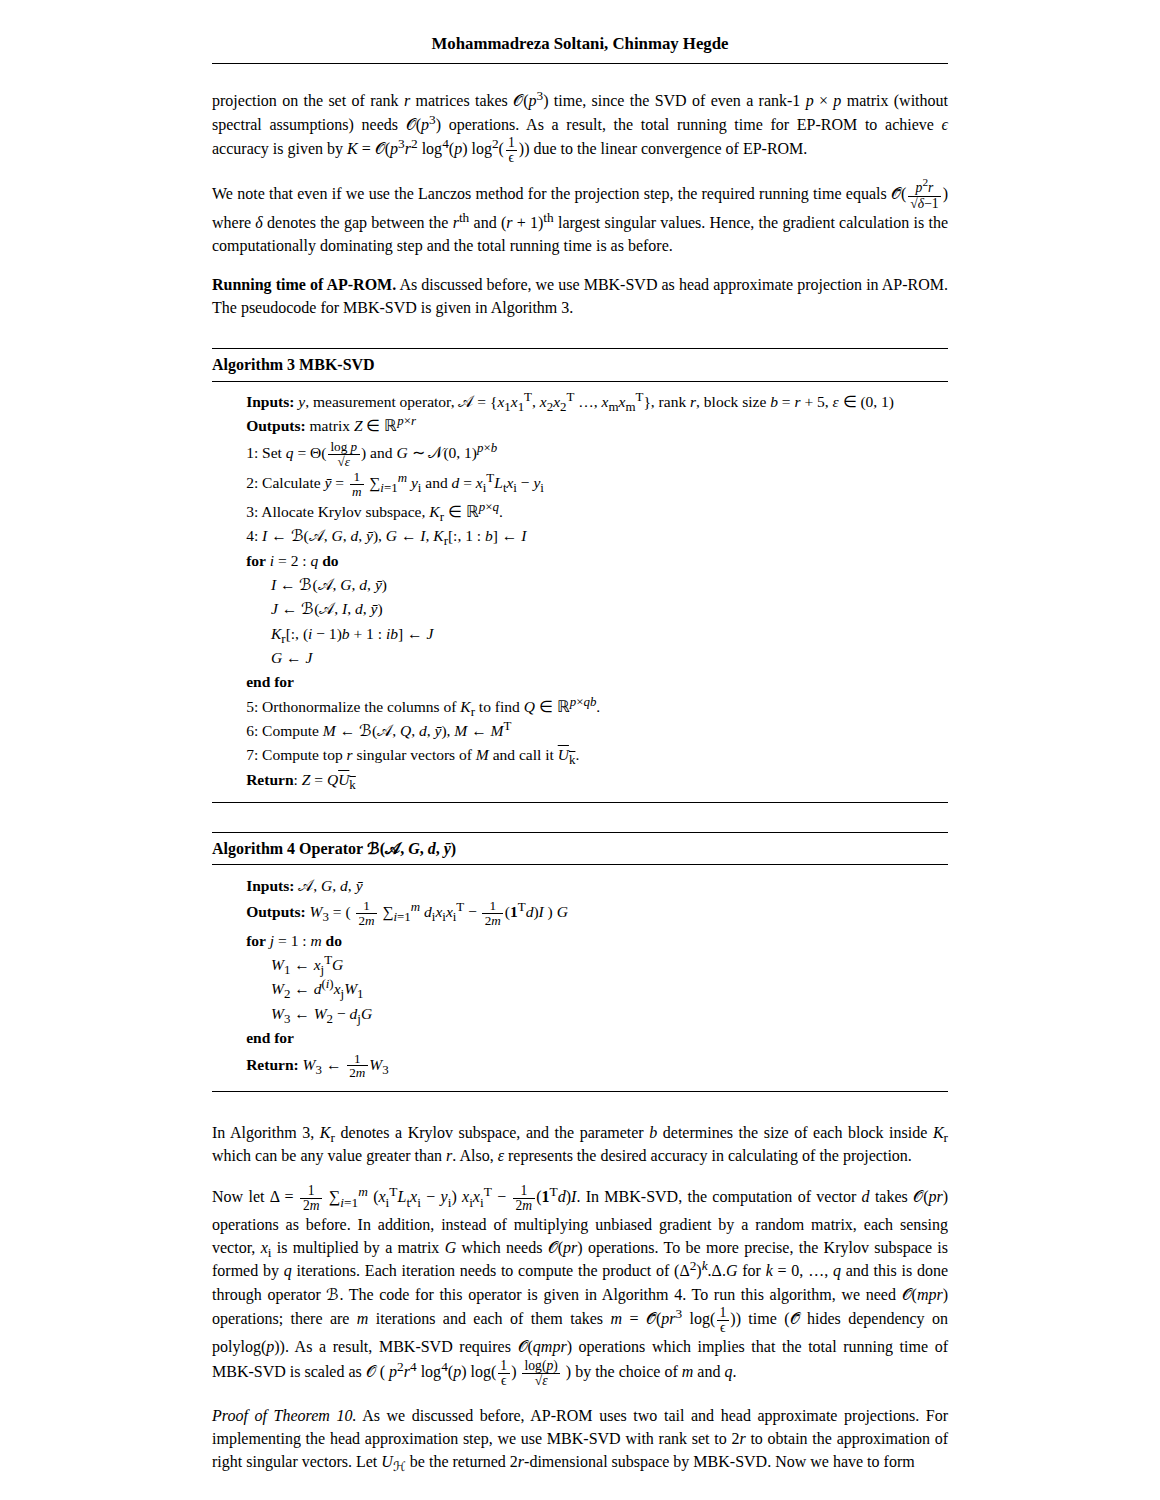Mohammadreza Soltani, Chinmay Hegde
projection on the set of rank r matrices takes 𝒪(p3) time, since the SVD of even a rank-1 p × p matrix (without spectral assumptions) needs 𝒪(p3) operations. As a result, the total running time for EP-ROM to achieve ϵ accuracy is given by K = 𝒪(p3r2 log4(p) log2(1 ϵ)) due to the linear convergence of EP-ROM.
We note that even if we use the Lanczos method for the projection step, the required running time equals 𝒪̃(p2r√δ−1) where δ denotes the gap between the rth and (r + 1)th largest singular values. Hence, the gradient calculation is the computationally dominating step and the total running time is as before.
Running time of AP-ROM. As discussed before, we use MBK-SVD as head approximate projection in AP-ROM. The pseudocode for MBK-SVD is given in Algorithm 3.
Algorithm 3 MBK-SVD
Inputs: y, measurement operator, 𝒜 = {x1x1T, x2x2T …, xmxmT}, rank r, block size b = r + 5, ε ∈ (0, 1)
Outputs: matrix Z ∈ ℝp×r
1: Set q = Θ(log p√ε) and G ∼ 𝒩(0, 1)p×b
2: Calculate ȳ = 1 m ∑i=1m yi and d = xiTLtxi − yi
3: Allocate Krylov subspace, Kr ∈ ℝp×q.
4: I ← ℬ(𝒜, G, d, ȳ), G ← I, Kr[:, 1 : b] ← I
for i = 2 : q do
I ← ℬ(𝒜, G, d, ȳ)
J ← ℬ(𝒜, I, d, ȳ)
Kr[:, (i − 1)b + 1 : ib] ← J
G ← J
end for
5: Orthonormalize the columns of Kr to find Q ∈ ℝp×qb.
6: Compute M ← ℬ(𝒜, Q, d, ȳ), M ← MT
7: Compute top r singular vectors of M and call it Uk.
Return: Z = QUk
Algorithm 4 Operator ℬ(𝒜, G, d, ȳ)
Inputs: 𝒜, G, d, ȳ
Outputs: W3 = ( 12m ∑i=1m dixixiT − 12m(1Td)I ) G
for j = 1 : m do
W1 ← xjTG
W2 ← d(i)xjW1
W3 ← W2 − djG
end for
Return: W3 ← 12m W3
In Algorithm 3, Kr denotes a Krylov subspace, and the parameter b determines the size of each block inside Kr which can be any value greater than r. Also, ε represents the desired accuracy in calculating of the projection.
Now let Δ = 12m ∑i=1m (xiTLtxi − yi) xixiT − 12m(1Td)I. In MBK-SVD, the computation of vector d takes 𝒪(pr) operations as before. In addition, instead of multiplying unbiased gradient by a random matrix, each sensing vector, xi is multiplied by a matrix G which needs 𝒪(pr) operations. To be more precise, the Krylov subspace is formed by q iterations. Each iteration needs to compute the product of (Δ2)k.Δ.G for k = 0, …, q and this is done through operator ℬ. The code for this operator is given in Algorithm 4. To run this algorithm, we need 𝒪(mpr) operations; there are m iterations and each of them takes m = 𝒪̃(pr3 log(1 ϵ)) time (𝒪̃ hides dependency on polylog(p)). As a result, MBK-SVD requires 𝒪(qmpr) operations which implies that the total running time of MBK-SVD is scaled as 𝒪 ( p2r4 log4(p) log(1 ϵ) log(p)√ε ) by the choice of m and q.
Proof of Theorem 10. As we discussed before, AP-ROM uses two tail and head approximate projections. For implementing the head approximation step, we use MBK-SVD with rank set to 2r to obtain the approximation of right singular vectors. Let Uℋ be the returned 2r-dimensional subspace by MBK-SVD. Now we have to form